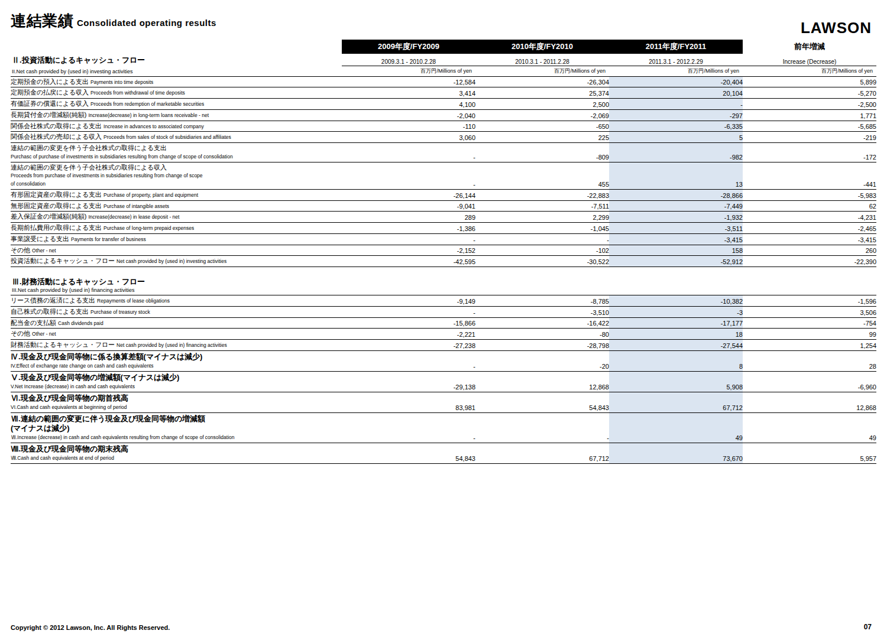連結業績Consolidated operating results
LAWSON
| | 2009年度/FY2009 | 2010年度/FY2010 | 2011年度/FY2011 | 前年増減 |
| --- | --- | --- | --- | --- |
| Ⅱ.投資活動によるキャッシュ・フロー | 2009.3.1 - 2010.2.28 | 2010.3.1 - 2011.2.28 | 2011.3.1 - 2012.2.29 | Increase (Decrease) |
| II.Net cash provided by (used in) investing activities | 百万円/Millions of yen | 百万円/Millions of yen | 百万円/Millions of yen | 百万円/Millions of yen |
| 定期預金の預入による支出 Payments into time deposits | -12,584 | -26,304 | -20,404 | 5,899 |
| 定期預金の払戻による収入 Proceeds from withdrawal of time deposits | 3,414 | 25,374 | 20,104 | -5,270 |
| 有価証券の償還による収入 Proceeds from redemption of marketable securities | 4,100 | 2,500 | - | -2,500 |
| 長期貸付金の増減額(純額) Increase(decrease) in long-term loans receivable - net | -2,040 | -2,069 | -297 | 1,771 |
| 関係会社株式の取得による支出 Increase in advances to associated company | -110 | -650 | -6,335 | -5,685 |
| 関係会社株式の売却による収入 Proceeds from sales of stock of subsidiaries and affiliates | 3,060 | 225 | 5 | -219 |
| 連結の範囲の変更を伴う子会社株式の取得による支出 Purchasc of purchase of investments in subsidiaries resulting from change of scope of consolidation | - | -809 | -982 | -172 |
| 連結の範囲の変更を伴う子会社株式の取得による収入 Proceeds from purchase of investments in subsidiaries resulting from change of scope of consolidation | - | 455 | 13 | -441 |
| 有形固定資産の取得による支出 Purchase of property, plant and equipment | -26,144 | -22,883 | -28,866 | -5,983 |
| 無形固定資産の取得による支出 Purchase of intangible assets | -9,041 | -7,511 | -7,449 | 62 |
| 差入保証金の増減額(純額) Increase(decrease) in lease deposit - net | 289 | 2,299 | -1,932 | -4,231 |
| 長期前払費用の取得による支出 Purchase of long-term prepaid expenses | -1,386 | -1,045 | -3,511 | -2,465 |
| 事業譲受による支出 Payments for transfer of business | - | - | -3,415 | -3,415 |
| その他 Other - net | -2,152 | -102 | 158 | 260 |
| 投資活動によるキャッシュ・フロー Net cash provided by (used in) investing activities | -42,595 | -30,522 | -52,912 | -22,390 |
| Ⅲ.財務活動によるキャッシュ・フロー | | | | |
| III.Net cash provided by (used in) financing activities | | | | |
| リース債務の返済による支出 Repayments of lease obligations | -9,149 | -8,785 | -10,382 | -1,596 |
| 自己株式の取得による支出 Purchase of treasury stock | - | -3,510 | -3 | 3,506 |
| 配当金の支払額 Cash dividends paid | -15,866 | -16,422 | -17,177 | -754 |
| その他 Other - net | -2,221 | -80 | 18 | 99 |
| 財務活動によるキャッシュ・フロー Net cash provided by (used in) financing activities | -27,238 | -28,798 | -27,544 | 1,254 |
| Ⅳ.現金及び現金同等物に係る換算差額(マイナスは減少) IV.Effect of exchange rate change on cash and cash equivalents | - | -20 | 8 | 28 |
| Ⅴ.現金及び現金同等物の増減額(マイナスは減少) V.Net Increase (decrease) in cash and cash equivalents | -29,138 | 12,868 | 5,908 | -6,960 |
| Ⅵ.現金及び現金同等物の期首残高 VI.Cash and cash equivalents at beginning of period | 83,981 | 54,843 | 67,712 | 12,868 |
| Ⅶ.連結の範囲の変更に伴う現金及び現金同等物の増減額 (マイナスは減少) Ⅶ.Increase (decrease) in cash and cash equivalents resulting from change of scope of consolidation | - | - | 49 | 49 |
| Ⅷ.現金及び現金同等物の期末残高 Ⅷ.Cash and cash equivalents at end of period | 54,843 | 67,712 | 73,670 | 5,957 |
Copyright © 2012 Lawson, Inc. All Rights Reserved.
07